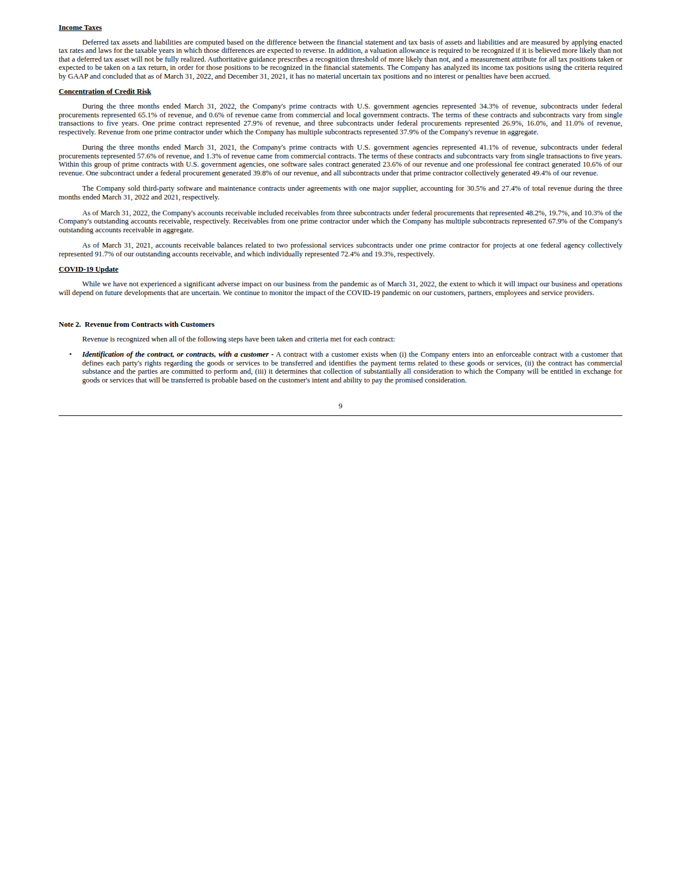Income Taxes
Deferred tax assets and liabilities are computed based on the difference between the financial statement and tax basis of assets and liabilities and are measured by applying enacted tax rates and laws for the taxable years in which those differences are expected to reverse. In addition, a valuation allowance is required to be recognized if it is believed more likely than not that a deferred tax asset will not be fully realized. Authoritative guidance prescribes a recognition threshold of more likely than not, and a measurement attribute for all tax positions taken or expected to be taken on a tax return, in order for those positions to be recognized in the financial statements. The Company has analyzed its income tax positions using the criteria required by GAAP and concluded that as of March 31, 2022, and December 31, 2021, it has no material uncertain tax positions and no interest or penalties have been accrued.
Concentration of Credit Risk
During the three months ended March 31, 2022, the Company's prime contracts with U.S. government agencies represented 34.3% of revenue, subcontracts under federal procurements represented 65.1% of revenue, and 0.6% of revenue came from commercial and local government contracts. The terms of these contracts and subcontracts vary from single transactions to five years. One prime contract represented 27.9% of revenue, and three subcontracts under federal procurements represented 26.9%, 16.0%, and 11.0% of revenue, respectively. Revenue from one prime contractor under which the Company has multiple subcontracts represented 37.9% of the Company's revenue in aggregate.
During the three months ended March 31, 2021, the Company's prime contracts with U.S. government agencies represented 41.1% of revenue, subcontracts under federal procurements represented 57.6% of revenue, and 1.3% of revenue came from commercial contracts. The terms of these contracts and subcontracts vary from single transactions to five years. Within this group of prime contracts with U.S. government agencies, one software sales contract generated 23.6% of our revenue and one professional fee contract generated 10.6% of our revenue. One subcontract under a federal procurement generated 39.8% of our revenue, and all subcontracts under that prime contractor collectively generated 49.4% of our revenue.
The Company sold third-party software and maintenance contracts under agreements with one major supplier, accounting for 30.5% and 27.4% of total revenue during the three months ended March 31, 2022 and 2021, respectively.
As of March 31, 2022, the Company's accounts receivable included receivables from three subcontracts under federal procurements that represented 48.2%, 19.7%, and 10.3% of the Company's outstanding accounts receivable, respectively. Receivables from one prime contractor under which the Company has multiple subcontracts represented 67.9% of the Company's outstanding accounts receivable in aggregate.
As of March 31, 2021, accounts receivable balances related to two professional services subcontracts under one prime contractor for projects at one federal agency collectively represented 91.7% of our outstanding accounts receivable, and which individually represented 72.4% and 19.3%, respectively.
COVID-19 Update
While we have not experienced a significant adverse impact on our business from the pandemic as of March 31, 2022, the extent to which it will impact our business and operations will depend on future developments that are uncertain. We continue to monitor the impact of the COVID-19 pandemic on our customers, partners, employees and service providers.
Note 2. Revenue from Contracts with Customers
Revenue is recognized when all of the following steps have been taken and criteria met for each contract:
• Identification of the contract, or contracts, with a customer - A contract with a customer exists when (i) the Company enters into an enforceable contract with a customer that defines each party's rights regarding the goods or services to be transferred and identifies the payment terms related to these goods or services, (ii) the contract has commercial substance and the parties are committed to perform and, (iii) it determines that collection of substantially all consideration to which the Company will be entitled in exchange for goods or services that will be transferred is probable based on the customer's intent and ability to pay the promised consideration.
9